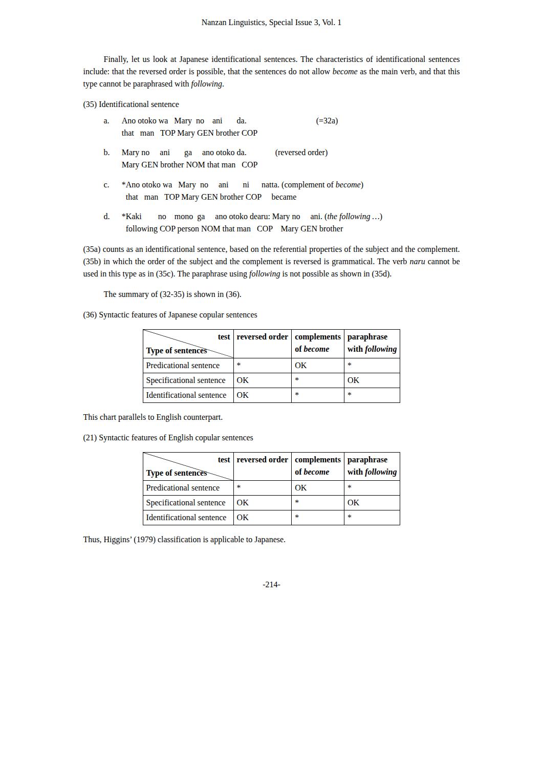Nanzan Linguistics, Special Issue 3, Vol. 1
Finally, let us look at Japanese identificational sentences. The characteristics of identificational sentences include: that the reversed order is possible, that the sentences do not allow become as the main verb, and that this type cannot be paraphrased with following.
(35) Identificational sentence
a.
Ano otoko wa Mary no ani da. (=32a)
that man TOP Mary GEN brother COP
b.
Mary no ani ga ano otoko da. (reversed order)
Mary GEN brother NOM that man COP
c.
*Ano otoko wa Mary no ani ni natta. (complement of become)
that man TOP Mary GEN brother COP became
d.
*Kaki no mono ga ano otoko dearu: Mary no ani. (the following …)
following COP person NOM that man COP Mary GEN brother
(35a) counts as an identificational sentence, based on the referential properties of the subject and the complement. (35b) in which the order of the subject and the complement is reversed is grammatical. The verb naru cannot be used in this type as in (35c). The paraphrase using following is not possible as shown in (35d).
The summary of (32-35) is shown in (36).
(36) Syntactic features of Japanese copular sentences
| test Type of sentences | reversed order | complements of become | paraphrase with following |
| --- | --- | --- | --- |
| Predicational sentence | * | OK | * |
| Specificational sentence | OK | * | OK |
| Identificational sentence | OK | * | * |
This chart parallels to English counterpart.
(21) Syntactic features of English copular sentences
| test Type of sentences | reversed order | complements of become | paraphrase with following |
| --- | --- | --- | --- |
| Predicational sentence | * | OK | * |
| Specificational sentence | OK | * | OK |
| Identificational sentence | OK | * | * |
Thus, Higgins’ (1979) classification is applicable to Japanese.
-214-